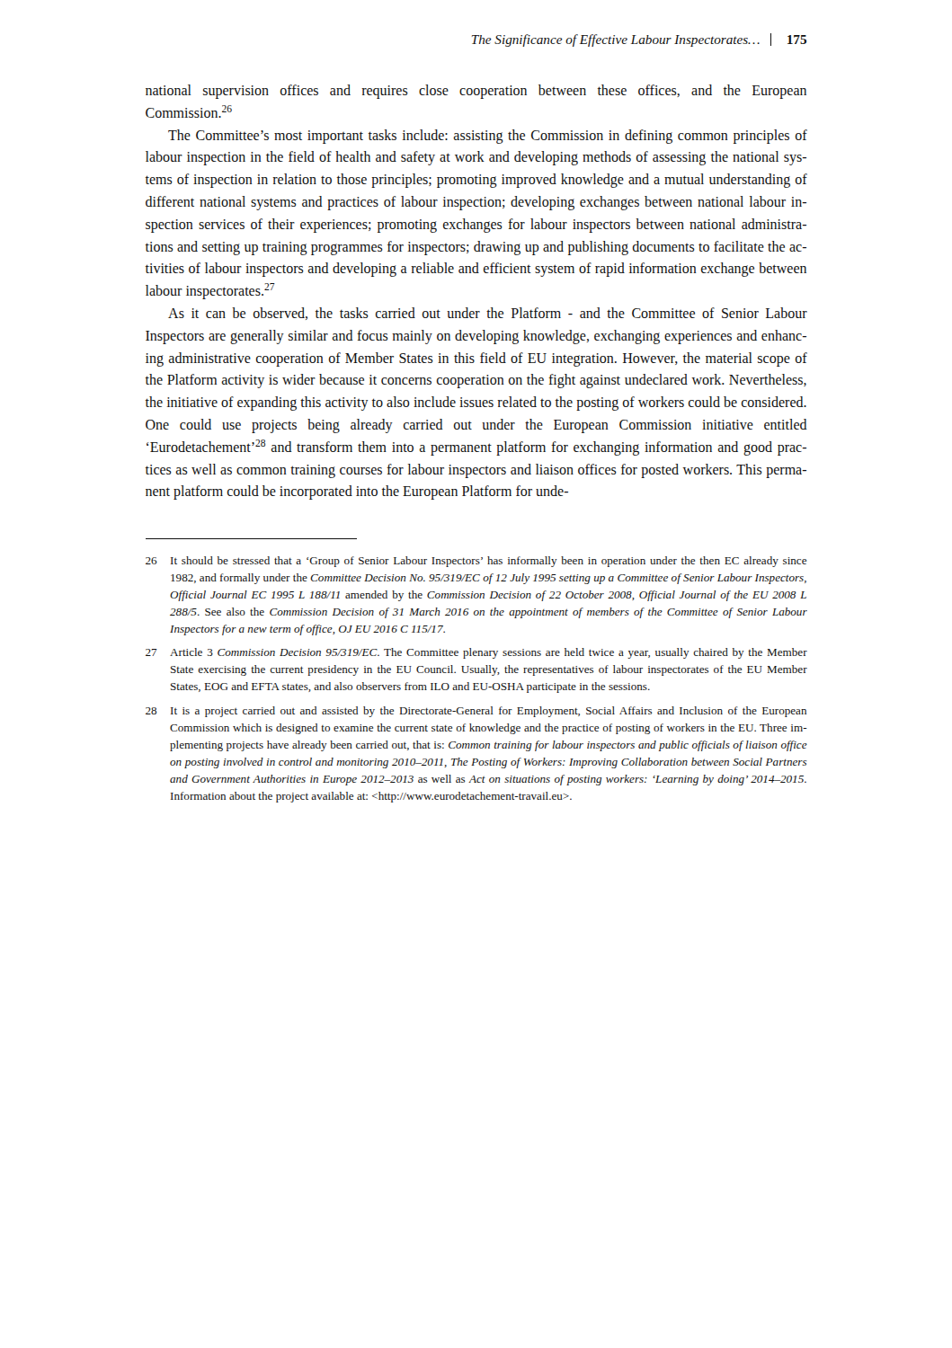The Significance of Effective Labour Inspectorates… 175
national supervision offices and requires close cooperation between these offices, and the European Commission.26
The Committee’s most important tasks include: assisting the Commission in defining common principles of labour inspection in the field of health and safety at work and developing methods of assessing the national systems of inspection in relation to those principles; promoting improved knowledge and a mutual understanding of different national systems and practices of labour inspection; developing exchanges between national labour inspection services of their experiences; promoting exchanges for labour inspectors between national administrations and setting up training programmes for inspectors; drawing up and publishing documents to facilitate the activities of labour inspectors and developing a reliable and efficient system of rapid information exchange between labour inspectorates.27
As it can be observed, the tasks carried out under the Platform - and the Committee of Senior Labour Inspectors are generally similar and focus mainly on developing knowledge, exchanging experiences and enhancing administrative cooperation of Member States in this field of EU integration. However, the material scope of the Platform activity is wider because it concerns cooperation on the fight against undeclared work. Nevertheless, the initiative of expanding this activity to also include issues related to the posting of workers could be considered. One could use projects being already carried out under the European Commission initiative entitled ‘Eurodetachement’28 and transform them into a permanent platform for exchanging information and good practices as well as common training courses for labour inspectors and liaison offices for posted workers. This permanent platform could be incorporated into the European Platform for unde-
It should be stressed that a ‘Group of Senior Labour Inspectors’ has informally been in operation under the then EC already since 1982, and formally under the Committee Decision No. 95/319/EC of 12 July 1995 setting up a Committee of Senior Labour Inspectors, Official Journal EC 1995 L 188/11 amended by the Commission Decision of 22 October 2008, Official Journal of the EU 2008 L 288/5. See also the Commission Decision of 31 March 2016 on the appointment of members of the Committee of Senior Labour Inspectors for a new term of office, OJ EU 2016 C 115/17.
Article 3 Commission Decision 95/319/EC. The Committee plenary sessions are held twice a year, usually chaired by the Member State exercising the current presidency in the EU Council. Usually, the representatives of labour inspectorates of the EU Member States, EOG and EFTA states, and also observers from ILO and EU-OSHA participate in the sessions.
It is a project carried out and assisted by the Directorate-General for Employment, Social Affairs and Inclusion of the European Commission which is designed to examine the current state of knowledge and the practice of posting of workers in the EU. Three implementing projects have already been carried out, that is: Common training for labour inspectors and public officials of liaison office on posting involved in control and monitoring 2010–2011, The Posting of Workers: Improving Collaboration between Social Partners and Government Authorities in Europe 2012–2013 as well as Act on situations of posting workers: ‘Learning by doing’ 2014–2015. Information about the project available at: <http://www.eurodetachement-travail.eu>.